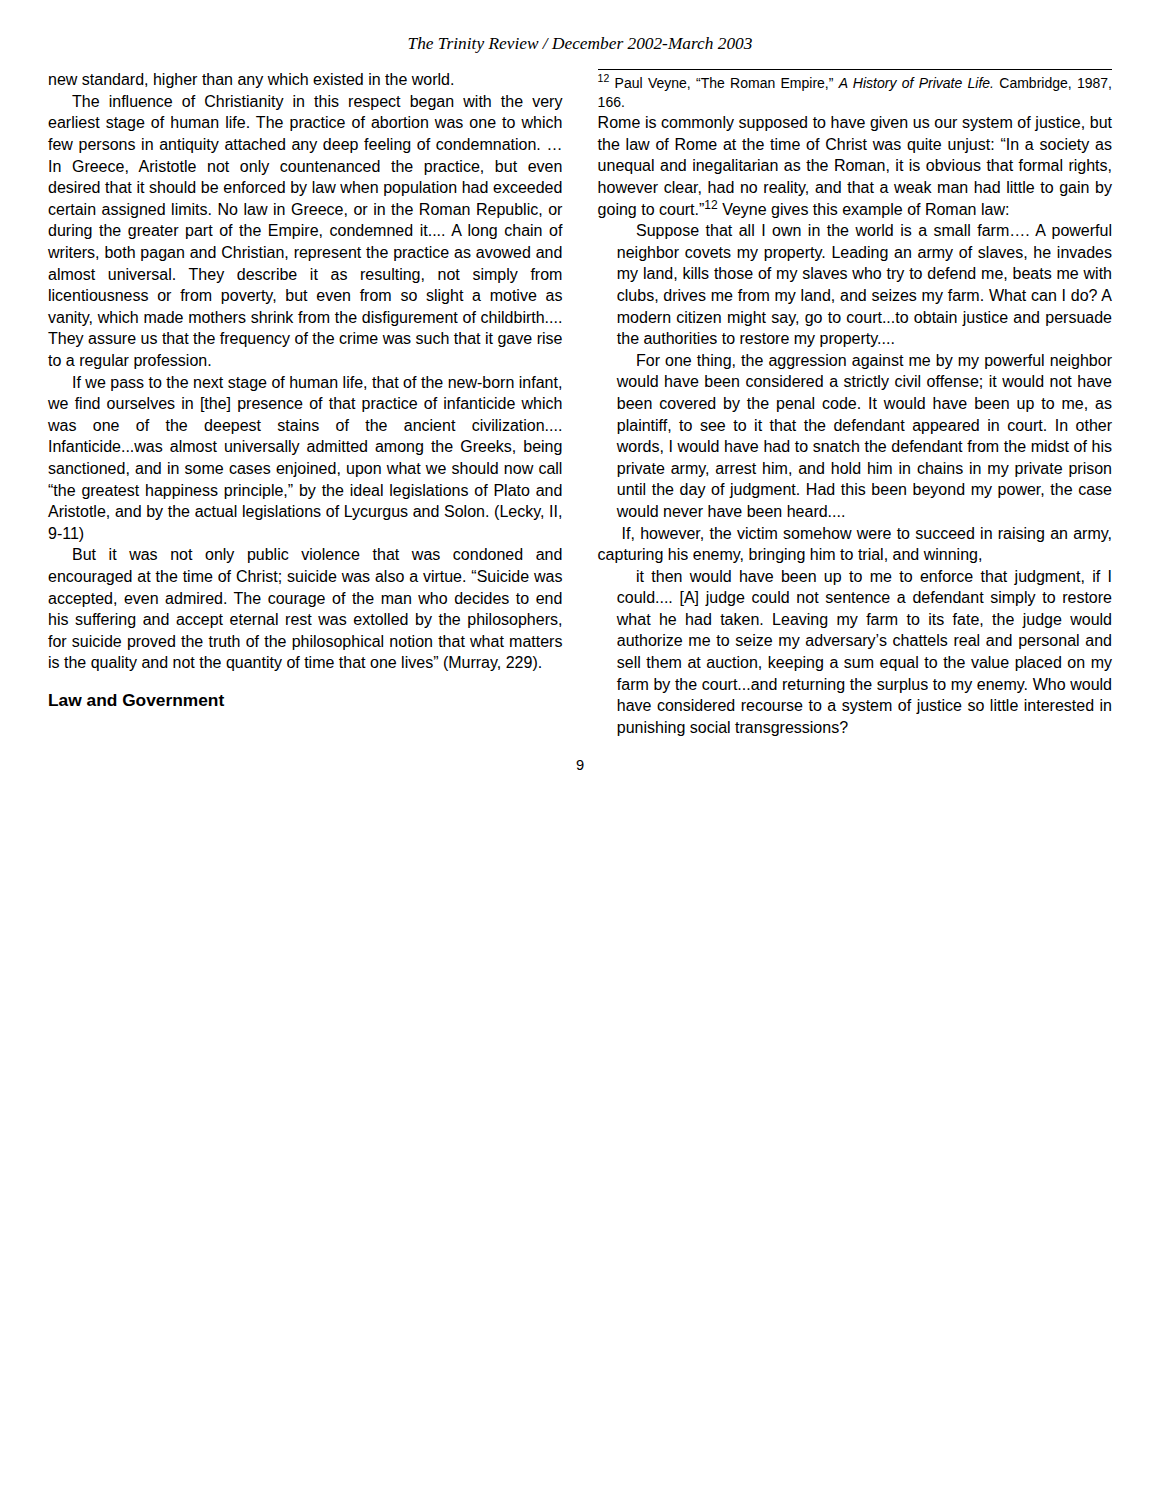The Trinity Review / December 2002-March 2003
new standard, higher than any which existed in the world.
The influence of Christianity in this respect began with the very earliest stage of human life. The practice of abortion was one to which few persons in antiquity attached any deep feeling of condemnation. … In Greece, Aristotle not only countenanced the practice, but even desired that it should be enforced by law when population had exceeded certain assigned limits. No law in Greece, or in the Roman Republic, or during the greater part of the Empire, condemned it.... A long chain of writers, both pagan and Christian, represent the practice as avowed and almost universal. They describe it as resulting, not simply from licentiousness or from poverty, but even from so slight a motive as vanity, which made mothers shrink from the disfigurement of childbirth.... They assure us that the frequency of the crime was such that it gave rise to a regular profession.
If we pass to the next stage of human life, that of the new-born infant, we find ourselves in [the] presence of that practice of infanticide which was one of the deepest stains of the ancient civilization.... Infanticide...was almost universally admitted among the Greeks, being sanctioned, and in some cases enjoined, upon what we should now call “the greatest happiness principle,” by the ideal legislations of Plato and Aristotle, and by the actual legislations of Lycurgus and Solon. (Lecky, II, 9-11)
But it was not only public violence that was condoned and encouraged at the time of Christ; suicide was also a virtue. “Suicide was accepted, even admired. The courage of the man who decides to end his suffering and accept eternal rest was extolled by the philosophers, for suicide proved the truth of the philosophical notion that what matters is the quality and not the quantity of time that one lives” (Murray, 229).
Law and Government
12 Paul Veyne, “The Roman Empire,” A History of Private Life. Cambridge, 1987, 166.
Rome is commonly supposed to have given us our system of justice, but the law of Rome at the time of Christ was quite unjust: “In a society as unequal and inegalitarian as the Roman, it is obvious that formal rights, however clear, had no reality, and that a weak man had little to gain by going to court.”12 Veyne gives this example of Roman law:
Suppose that all I own in the world is a small farm…. A powerful neighbor covets my property. Leading an army of slaves, he invades my land, kills those of my slaves who try to defend me, beats me with clubs, drives me from my land, and seizes my farm. What can I do? A modern citizen might say, go to court...to obtain justice and persuade the authorities to restore my property....
For one thing, the aggression against me by my powerful neighbor would have been considered a strictly civil offense; it would not have been covered by the penal code. It would have been up to me, as plaintiff, to see to it that the defendant appeared in court. In other words, I would have had to snatch the defendant from the midst of his private army, arrest him, and hold him in chains in my private prison until the day of judgment. Had this been beyond my power, the case would never have been heard....
If, however, the victim somehow were to succeed in raising an army, capturing his enemy, bringing him to trial, and winning,
it then would have been up to me to enforce that judgment, if I could.... [A] judge could not sentence a defendant simply to restore what he had taken. Leaving my farm to its fate, the judge would authorize me to seize my adversary’s chattels real and personal and sell them at auction, keeping a sum equal to the value placed on my farm by the court...and returning the surplus to my enemy. Who would have considered recourse to a system of justice so little interested in punishing social transgressions?
9